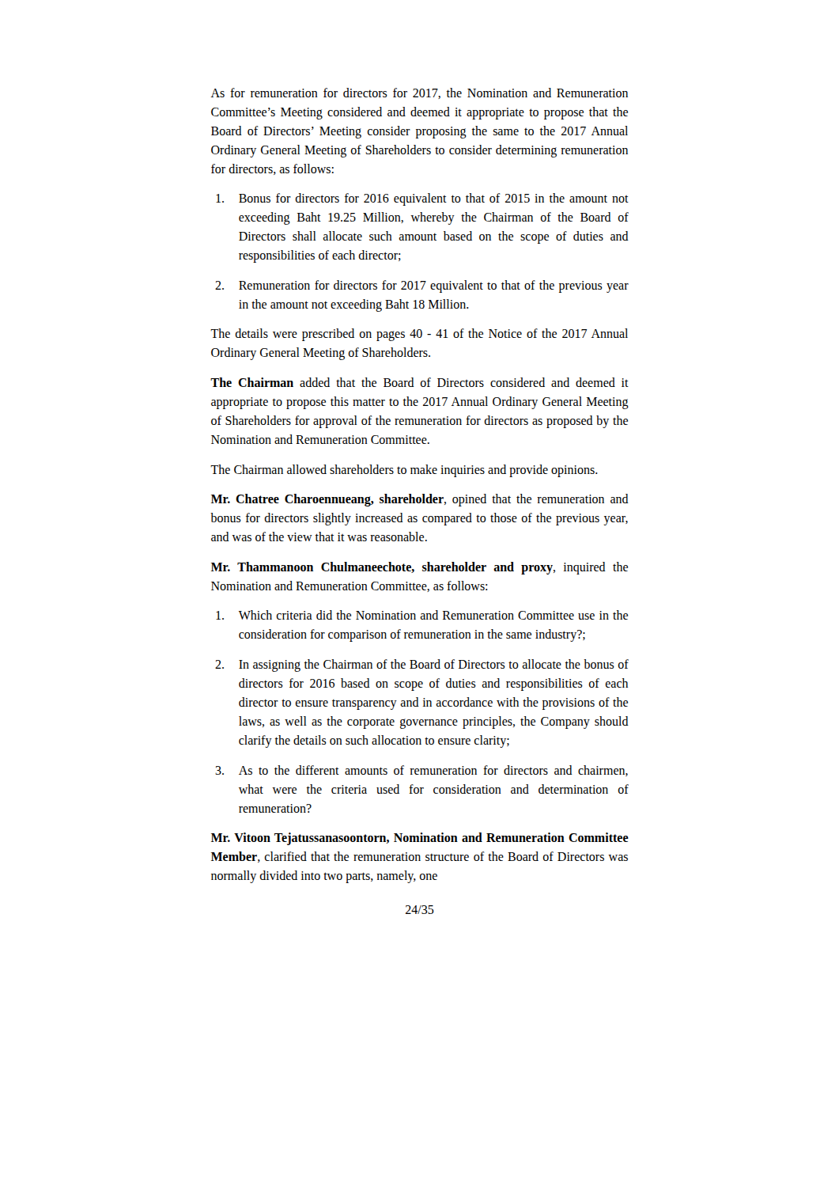As for remuneration for directors for 2017, the Nomination and Remuneration Committee’s Meeting considered and deemed it appropriate to propose that the Board of Directors’ Meeting consider proposing the same to the 2017 Annual Ordinary General Meeting of Shareholders to consider determining remuneration for directors, as follows:
Bonus for directors for 2016 equivalent to that of 2015 in the amount not exceeding Baht 19.25 Million, whereby the Chairman of the Board of Directors shall allocate such amount based on the scope of duties and responsibilities of each director;
Remuneration for directors for 2017 equivalent to that of the previous year in the amount not exceeding Baht 18 Million.
The details were prescribed on pages 40 - 41 of the Notice of the 2017 Annual Ordinary General Meeting of Shareholders.
The Chairman added that the Board of Directors considered and deemed it appropriate to propose this matter to the 2017 Annual Ordinary General Meeting of Shareholders for approval of the remuneration for directors as proposed by the Nomination and Remuneration Committee.
The Chairman allowed shareholders to make inquiries and provide opinions.
Mr. Chatree Charoennueang, shareholder, opined that the remuneration and bonus for directors slightly increased as compared to those of the previous year, and was of the view that it was reasonable.
Mr. Thammanoon Chulmaneechote, shareholder and proxy, inquired the Nomination and Remuneration Committee, as follows:
Which criteria did the Nomination and Remuneration Committee use in the consideration for comparison of remuneration in the same industry?;
In assigning the Chairman of the Board of Directors to allocate the bonus of directors for 2016 based on scope of duties and responsibilities of each director to ensure transparency and in accordance with the provisions of the laws, as well as the corporate governance principles, the Company should clarify the details on such allocation to ensure clarity;
As to the different amounts of remuneration for directors and chairmen, what were the criteria used for consideration and determination of remuneration?
Mr. Vitoon Tejatussanasoontorn, Nomination and Remuneration Committee Member, clarified that the remuneration structure of the Board of Directors was normally divided into two parts, namely, one
24/35